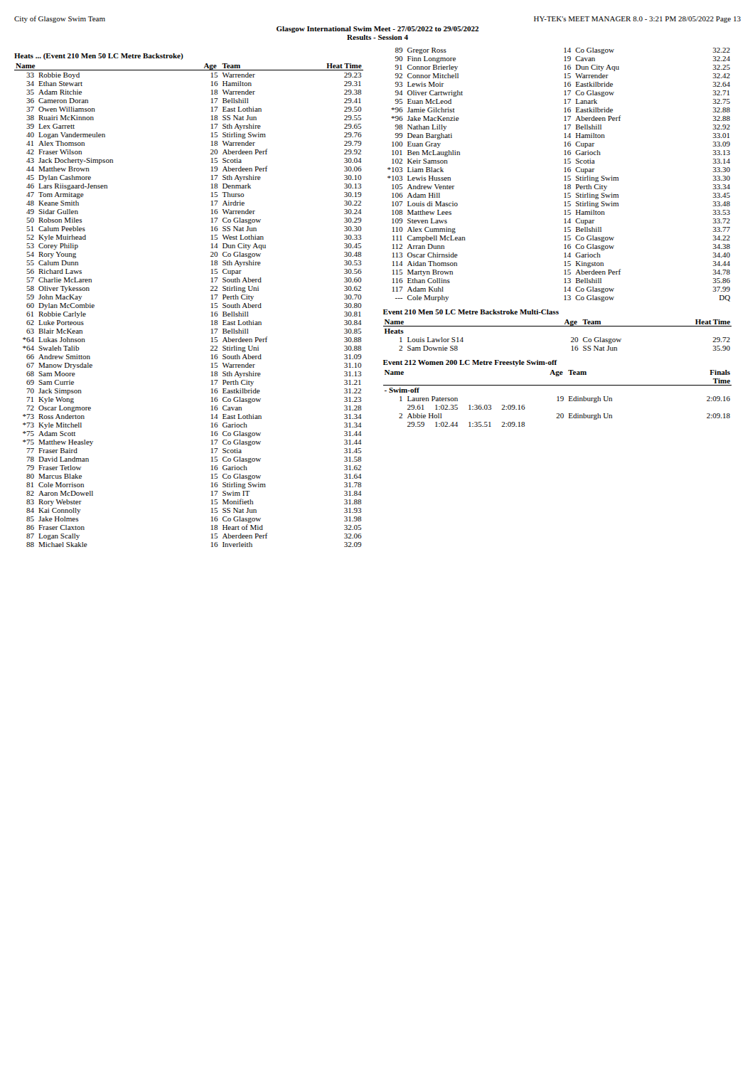City of Glasgow Swim Team
HY-TEK's MEET MANAGER 8.0 - 3:21 PM 28/05/2022 Page 13
Glasgow International Swim Meet - 27/05/2022 to 29/05/2022
Results - Session 4
Heats ... (Event 210 Men 50 LC Metre Backstroke)
| Name | Age | Team | Heat Time |
| --- | --- | --- | --- |
| 33 | Robbie Boyd | 15 | Warrender | 29.23 |
| 34 | Ethan Stewart | 16 | Hamilton | 29.31 |
| 35 | Adam Ritchie | 18 | Warrender | 29.38 |
| 36 | Cameron Doran | 17 | Bellshill | 29.41 |
| 37 | Owen Williamson | 17 | East Lothian | 29.50 |
| 38 | Ruairi McKinnon | 18 | SS Nat Jun | 29.55 |
| 39 | Lex Garrett | 17 | Sth Ayrshire | 29.65 |
| 40 | Logan Vandermeulen | 15 | Stirling Swim | 29.76 |
| 41 | Alex Thomson | 18 | Warrender | 29.79 |
| 42 | Fraser Wilson | 20 | Aberdeen Perf | 29.92 |
| 43 | Jack Docherty-Simpson | 15 | Scotia | 30.04 |
| 44 | Matthew Brown | 19 | Aberdeen Perf | 30.06 |
| 45 | Dylan Cashmore | 17 | Sth Ayrshire | 30.10 |
| 46 | Lars Riisgaard-Jensen | 18 | Denmark | 30.13 |
| 47 | Tom Armitage | 15 | Thurso | 30.19 |
| 48 | Keane Smith | 17 | Airdrie | 30.22 |
| 49 | Sidar Gullen | 16 | Warrender | 30.24 |
| 50 | Robson Miles | 17 | Co Glasgow | 30.29 |
| 51 | Calum Peebles | 16 | SS Nat Jun | 30.30 |
| 52 | Kyle Muirhead | 15 | West Lothian | 30.33 |
| 53 | Corey Philip | 14 | Dun City Aqu | 30.45 |
| 54 | Rory Young | 20 | Co Glasgow | 30.48 |
| 55 | Calum Dunn | 18 | Sth Ayrshire | 30.53 |
| 56 | Richard Laws | 15 | Cupar | 30.56 |
| 57 | Charlie McLaren | 17 | South Aberd | 30.60 |
| 58 | Oliver Tykesson | 22 | Stirling Uni | 30.62 |
| 59 | John MacKay | 17 | Perth City | 30.70 |
| 60 | Dylan McCombie | 15 | South Aberd | 30.80 |
| 61 | Robbie Carlyle | 16 | Bellshill | 30.81 |
| 62 | Luke Porteous | 18 | East Lothian | 30.84 |
| 63 | Blair McKean | 17 | Bellshill | 30.85 |
| *64 | Lukas Johnson | 15 | Aberdeen Perf | 30.88 |
| *64 | Swaleh Talib | 22 | Stirling Uni | 30.88 |
| 66 | Andrew Smitton | 16 | South Aberd | 31.09 |
| 67 | Manow Drysdale | 15 | Warrender | 31.10 |
| 68 | Sam Moore | 18 | Sth Ayrshire | 31.13 |
| 69 | Sam Currie | 17 | Perth City | 31.21 |
| 70 | Jack Simpson | 16 | Eastkilbride | 31.22 |
| 71 | Kyle Wong | 16 | Co Glasgow | 31.23 |
| 72 | Oscar Longmore | 16 | Cavan | 31.28 |
| *73 | Ross Anderton | 14 | East Lothian | 31.34 |
| *73 | Kyle Mitchell | 16 | Garioch | 31.34 |
| *75 | Adam Scott | 16 | Co Glasgow | 31.44 |
| *75 | Matthew Heasley | 17 | Co Glasgow | 31.44 |
| 77 | Fraser Baird | 17 | Scotia | 31.45 |
| 78 | David Landman | 15 | Co Glasgow | 31.58 |
| 79 | Fraser Tetlow | 16 | Garioch | 31.62 |
| 80 | Marcus Blake | 15 | Co Glasgow | 31.64 |
| 81 | Cole Morrison | 16 | Stirling Swim | 31.78 |
| 82 | Aaron McDowell | 17 | Swim IT | 31.84 |
| 83 | Rory Webster | 15 | Monifieth | 31.88 |
| 84 | Kai Connolly | 15 | SS Nat Jun | 31.93 |
| 85 | Jake Holmes | 16 | Co Glasgow | 31.98 |
| 86 | Fraser Claxton | 18 | Heart of Mid | 32.05 |
| 87 | Logan Scally | 15 | Aberdeen Perf | 32.06 |
| 88 | Michael Skakle | 16 | Inverleith | 32.09 |
| 89 | Gregor Ross | 14 | Co Glasgow | 32.22 |
| 90 | Finn Longmore | 19 | Cavan | 32.24 |
| 91 | Connor Brierley | 16 | Dun City Aqu | 32.25 |
| 92 | Connor Mitchell | 15 | Warrender | 32.42 |
| 93 | Lewis Moir | 16 | Eastkilbride | 32.64 |
| 94 | Oliver Cartwright | 17 | Co Glasgow | 32.71 |
| 95 | Euan McLeod | 17 | Lanark | 32.75 |
| *96 | Jamie Gilchrist | 16 | Eastkilbride | 32.88 |
| *96 | Jake MacKenzie | 17 | Aberdeen Perf | 32.88 |
| 98 | Nathan Lilly | 17 | Bellshill | 32.92 |
| 99 | Dean Barghati | 14 | Hamilton | 33.01 |
| 100 | Euan Gray | 16 | Cupar | 33.09 |
| 101 | Ben McLaughlin | 16 | Garioch | 33.13 |
| 102 | Keir Samson | 15 | Scotia | 33.14 |
| *103 | Liam Black | 16 | Cupar | 33.30 |
| *103 | Lewis Hussen | 15 | Stirling Swim | 33.30 |
| 105 | Andrew Venter | 18 | Perth City | 33.34 |
| 106 | Adam Hill | 15 | Stirling Swim | 33.45 |
| 107 | Louis di Mascio | 15 | Stirling Swim | 33.48 |
| 108 | Matthew Lees | 15 | Hamilton | 33.53 |
| 109 | Steven Laws | 14 | Cupar | 33.72 |
| 110 | Alex Cumming | 15 | Bellshill | 33.77 |
| 111 | Campbell McLean | 15 | Co Glasgow | 34.22 |
| 112 | Arran Dunn | 16 | Co Glasgow | 34.38 |
| 113 | Oscar Chirnside | 14 | Garioch | 34.40 |
| 114 | Aidan Thomson | 15 | Kingston | 34.44 |
| 115 | Martyn Brown | 15 | Aberdeen Perf | 34.78 |
| 116 | Ethan Collins | 13 | Bellshill | 35.86 |
| 117 | Adam Kuhl | 14 | Co Glasgow | 37.99 |
| --- | Cole Murphy | 13 | Co Glasgow | DQ |
Event 210 Men 50 LC Metre Backstroke Multi-Class
| Name | Age | Team | Heat Time |
| --- | --- | --- | --- |
| Heats |
| 1 | Louis Lawlor S14 | 20 | Co Glasgow | 29.72 |
| 2 | Sam Downie S8 | 16 | SS Nat Jun | 35.90 |
Event 212 Women 200 LC Metre Freestyle Swim-off
| Name | Age | Team | Finals Time |
| --- | --- | --- | --- |
| - Swim-off |
| 1 | Lauren Paterson | 19 | Edinburgh Un | 2:09.16 |
| | 29.61 1:02.35 1:36.03 2:09.16 |
| 2 | Abbie Holl | 20 | Edinburgh Un | 2:09.18 |
| | 29.59 1:02.44 1:35.51 2:09.18 |